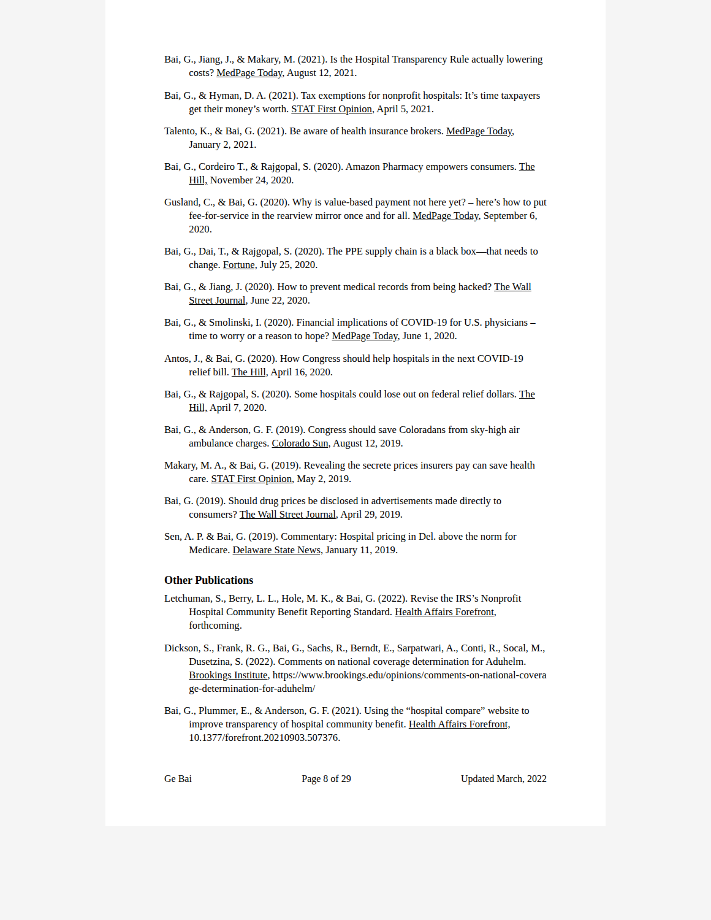Bai, G., Jiang, J., & Makary, M. (2021). Is the Hospital Transparency Rule actually lowering costs? MedPage Today, August 12, 2021.
Bai, G., & Hyman, D. A. (2021). Tax exemptions for nonprofit hospitals: It’s time taxpayers get their money’s worth. STAT First Opinion, April 5, 2021.
Talento, K., & Bai, G. (2021). Be aware of health insurance brokers. MedPage Today, January 2, 2021.
Bai, G., Cordeiro T., & Rajgopal, S. (2020). Amazon Pharmacy empowers consumers. The Hill, November 24, 2020.
Gusland, C., & Bai, G. (2020). Why is value-based payment not here yet? – here’s how to put fee-for-service in the rearview mirror once and for all. MedPage Today, September 6, 2020.
Bai, G., Dai, T., & Rajgopal, S. (2020). The PPE supply chain is a black box—that needs to change. Fortune, July 25, 2020.
Bai, G., & Jiang, J. (2020). How to prevent medical records from being hacked? The Wall Street Journal, June 22, 2020.
Bai, G., & Smolinski, I. (2020). Financial implications of COVID-19 for U.S. physicians – time to worry or a reason to hope? MedPage Today, June 1, 2020.
Antos, J., & Bai, G. (2020). How Congress should help hospitals in the next COVID-19 relief bill. The Hill, April 16, 2020.
Bai, G., & Rajgopal, S. (2020). Some hospitals could lose out on federal relief dollars. The Hill, April 7, 2020.
Bai, G., & Anderson, G. F. (2019). Congress should save Coloradans from sky-high air ambulance charges. Colorado Sun, August 12, 2019.
Makary, M. A., & Bai, G. (2019). Revealing the secrete prices insurers pay can save health care. STAT First Opinion, May 2, 2019.
Bai, G. (2019). Should drug prices be disclosed in advertisements made directly to consumers? The Wall Street Journal, April 29, 2019.
Sen, A. P. & Bai, G. (2019). Commentary: Hospital pricing in Del. above the norm for Medicare. Delaware State News, January 11, 2019.
Other Publications
Letchuman, S., Berry, L. L., Hole, M. K., & Bai, G. (2022). Revise the IRS’s Nonprofit Hospital Community Benefit Reporting Standard. Health Affairs Forefront, forthcoming.
Dickson, S., Frank, R. G., Bai, G., Sachs, R., Berndt, E., Sarpatwari, A., Conti, R., Socal, M., Dusetzina, S. (2022). Comments on national coverage determination for Aduhelm. Brookings Institute, https://www.brookings.edu/opinions/comments-on-national-coverage-determination-for-aduhelm/
Bai, G., Plummer, E., & Anderson, G. F. (2021). Using the “hospital compare” website to improve transparency of hospital community benefit. Health Affairs Forefront, 10.1377/forefront.20210903.507376.
Ge Bai Page 8 of 29 Updated March, 2022